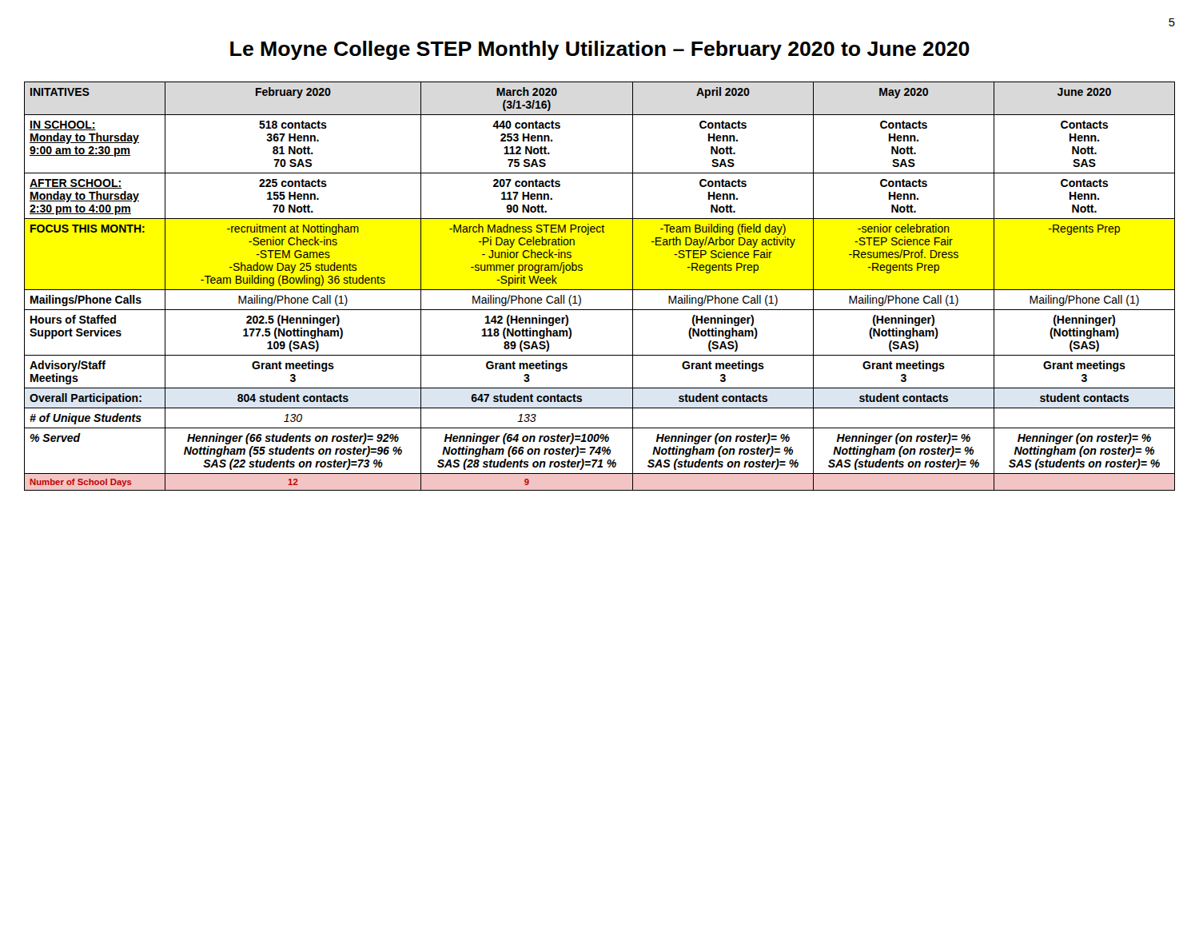5
Le Moyne College STEP Monthly Utilization – February 2020 to June 2020
| INITATIVES | February 2020 | March 2020 (3/1-3/16) | April 2020 | May 2020 | June 2020 |
| --- | --- | --- | --- | --- | --- |
| IN SCHOOL: Monday to Thursday 9:00 am to 2:30 pm | 518 contacts 367 Henn. 81 Nott. 70 SAS | 440 contacts 253 Henn. 112 Nott. 75 SAS | Contacts Henn. Nott. SAS | Contacts Henn. Nott. SAS | Contacts Henn. Nott. SAS |
| AFTER SCHOOL: Monday to Thursday 2:30 pm to 4:00 pm | 225 contacts 155 Henn. 70 Nott. | 207 contacts 117 Henn. 90 Nott. | Contacts Henn. Nott. | Contacts Henn. Nott. | Contacts Henn. Nott. |
| FOCUS THIS MONTH: | -recruitment at Nottingham -Senior Check-ins -STEM Games -Shadow Day 25 students -Team Building (Bowling) 36 students | -March Madness STEM Project -Pi Day Celebration - Junior Check-ins -summer program/jobs -Spirit Week | -Team Building (field day) -Earth Day/Arbor Day activity -STEP Science Fair -Regents Prep | -senior celebration -STEP Science Fair -Resumes/Prof. Dress -Regents Prep | -Regents Prep |
| Mailings/Phone Calls | Mailing/Phone Call (1) | Mailing/Phone Call (1) | Mailing/Phone Call (1) | Mailing/Phone Call (1) | Mailing/Phone Call (1) |
| Hours of Staffed Support Services | 202.5 (Henninger) 177.5 (Nottingham) 109 (SAS) | 142 (Henninger) 118 (Nottingham) 89 (SAS) | (Henninger) (Nottingham) (SAS) | (Henninger) (Nottingham) (SAS) | (Henninger) (Nottingham) (SAS) |
| Advisory/Staff Meetings | Grant meetings 3 | Grant meetings 3 | Grant meetings 3 | Grant meetings 3 | Grant meetings 3 |
| Overall Participation: | 804 student contacts | 647 student contacts | student contacts | student contacts | student contacts |
| # of Unique Students | 130 | 133 | | | |
| % Served | Henninger (66 students on roster)= 92% Nottingham (55 students on roster)=96 % SAS (22 students on roster)=73 % | Henninger (64 on roster)=100% Nottingham (66 on roster)= 74% SAS (28 students on roster)=71 % | Henninger (on roster)= % Nottingham (on roster)= % SAS (students on roster)= % | Henninger (on roster)= % Nottingham (on roster)= % SAS (students on roster)= % | Henninger (on roster)= % Nottingham (on roster)= % SAS (students on roster)= % |
| Number of School Days | 12 | 9 | | | |